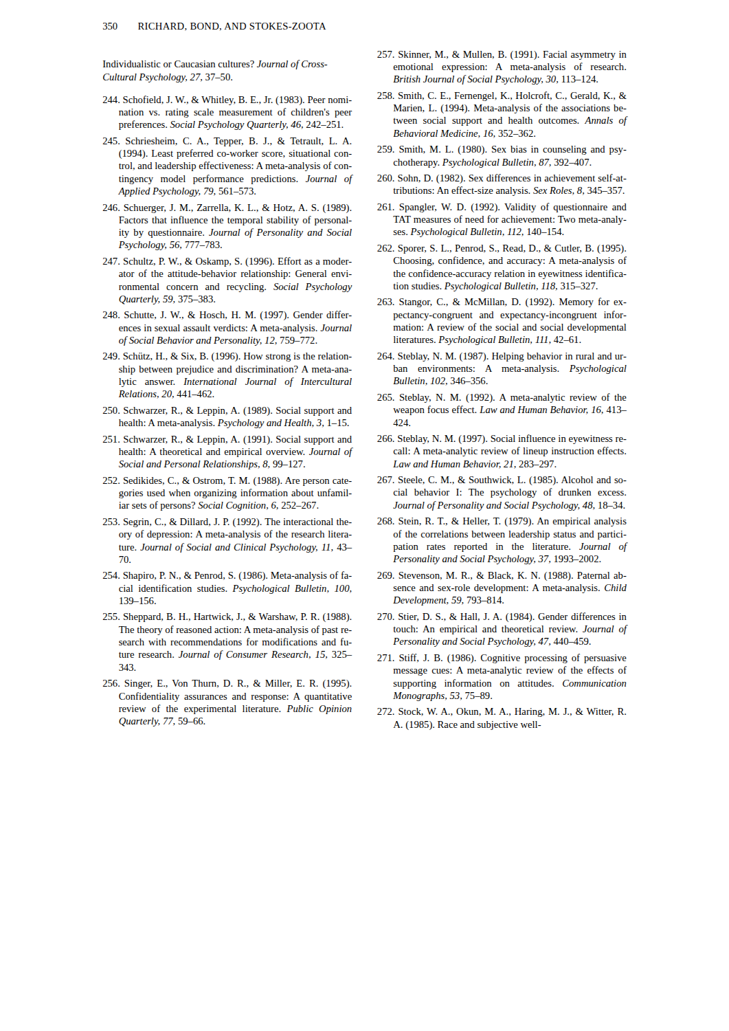350 RICHARD, BOND, AND STOKES-ZOOTA
Individualistic or Caucasian cultures? Journal of Cross-Cultural Psychology, 27, 37–50.
Schofield, J. W., & Whitley, B. E., Jr. (1983). Peer nomination vs. rating scale measurement of children's peer preferences. Social Psychology Quarterly, 46, 242–251.
Schriesheim, C. A., Tepper, B. J., & Tetrault, L. A. (1994). Least preferred co-worker score, situational control, and leadership effectiveness: A meta-analysis of contingency model performance predictions. Journal of Applied Psychology, 79, 561–573.
Schuerger, J. M., Zarrella, K. L., & Hotz, A. S. (1989). Factors that influence the temporal stability of personality by questionnaire. Journal of Personality and Social Psychology, 56, 777–783.
Schultz, P. W., & Oskamp, S. (1996). Effort as a moderator of the attitude-behavior relationship: General environmental concern and recycling. Social Psychology Quarterly, 59, 375–383.
Schutte, J. W., & Hosch, H. M. (1997). Gender differences in sexual assault verdicts: A meta-analysis. Journal of Social Behavior and Personality, 12, 759–772.
Schütz, H., & Six, B. (1996). How strong is the relationship between prejudice and discrimination? A meta-analytic answer. International Journal of Intercultural Relations, 20, 441–462.
Schwarzer, R., & Leppin, A. (1989). Social support and health: A meta-analysis. Psychology and Health, 3, 1–15.
Schwarzer, R., & Leppin, A. (1991). Social support and health: A theoretical and empirical overview. Journal of Social and Personal Relationships, 8, 99–127.
Sedikides, C., & Ostrom, T. M. (1988). Are person categories used when organizing information about unfamiliar sets of persons? Social Cognition, 6, 252–267.
Segrin, C., & Dillard, J. P. (1992). The interactional theory of depression: A meta-analysis of the research literature. Journal of Social and Clinical Psychology, 11, 43–70.
Shapiro, P. N., & Penrod, S. (1986). Meta-analysis of facial identification studies. Psychological Bulletin, 100, 139–156.
Sheppard, B. H., Hartwick, J., & Warshaw, P. R. (1988). The theory of reasoned action: A meta-analysis of past research with recommendations for modifications and future research. Journal of Consumer Research, 15, 325–343.
Singer, E., Von Thurn, D. R., & Miller, E. R. (1995). Confidentiality assurances and response: A quantitative review of the experimental literature. Public Opinion Quarterly, 77, 59–66.
Skinner, M., & Mullen, B. (1991). Facial asymmetry in emotional expression: A meta-analysis of research. British Journal of Social Psychology, 30, 113–124.
Smith, C. E., Fernengel, K., Holcroft, C., Gerald, K., & Marien, L. (1994). Meta-analysis of the associations between social support and health outcomes. Annals of Behavioral Medicine, 16, 352–362.
Smith, M. L. (1980). Sex bias in counseling and psychotherapy. Psychological Bulletin, 87, 392–407.
Sohn, D. (1982). Sex differences in achievement self-attributions: An effect-size analysis. Sex Roles, 8, 345–357.
Spangler, W. D. (1992). Validity of questionnaire and TAT measures of need for achievement: Two meta-analyses. Psychological Bulletin, 112, 140–154.
Sporer, S. L., Penrod, S., Read, D., & Cutler, B. (1995). Choosing, confidence, and accuracy: A meta-analysis of the confidence-accuracy relation in eyewitness identification studies. Psychological Bulletin, 118, 315–327.
Stangor, C., & McMillan, D. (1992). Memory for expectancy-congruent and expectancy-incongruent information: A review of the social and social developmental literatures. Psychological Bulletin, 111, 42–61.
Steblay, N. M. (1987). Helping behavior in rural and urban environments: A meta-analysis. Psychological Bulletin, 102, 346–356.
Steblay, N. M. (1992). A meta-analytic review of the weapon focus effect. Law and Human Behavior, 16, 413–424.
Steblay, N. M. (1997). Social influence in eyewitness recall: A meta-analytic review of lineup instruction effects. Law and Human Behavior, 21, 283–297.
Steele, C. M., & Southwick, L. (1985). Alcohol and social behavior I: The psychology of drunken excess. Journal of Personality and Social Psychology, 48, 18–34.
Stein, R. T., & Heller, T. (1979). An empirical analysis of the correlations between leadership status and participation rates reported in the literature. Journal of Personality and Social Psychology, 37, 1993–2002.
Stevenson, M. R., & Black, K. N. (1988). Paternal absence and sex-role development: A meta-analysis. Child Development, 59, 793–814.
Stier, D. S., & Hall, J. A. (1984). Gender differences in touch: An empirical and theoretical review. Journal of Personality and Social Psychology, 47, 440–459.
Stiff, J. B. (1986). Cognitive processing of persuasive message cues: A meta-analytic review of the effects of supporting information on attitudes. Communication Monographs, 53, 75–89.
Stock, W. A., Okun, M. A., Haring, M. J., & Witter, R. A. (1985). Race and subjective well-